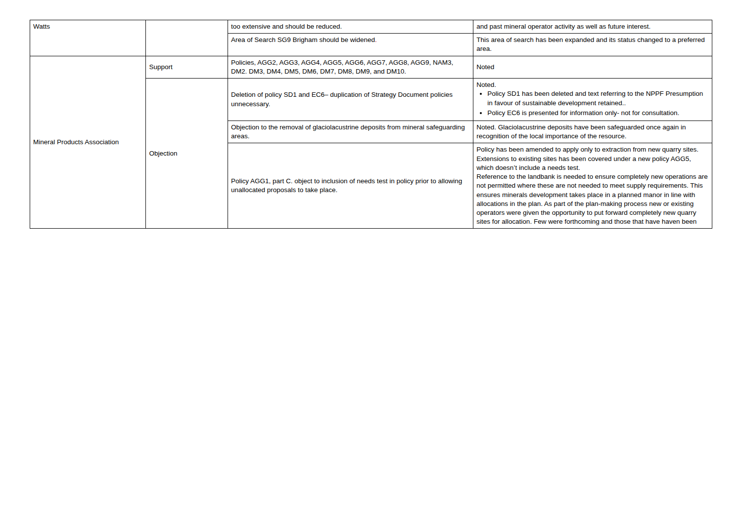| Watts | | too extensive and should be reduced. | and past mineral operator activity as well as future interest. |
| Area of Search SG9 Brigham should be widened . | This area of search has been expanded and its status changed to a preferred area. |
| Mineral Products Association | Support | Policies, AGG2, AGG3, AGG4, AGG5, AGG6, AGG7, AGG8, AGG9, NAM3, DM2. DM3, DM4, DM5, DM6, DM7, DM8, DM9, and DM10. | Noted |
| Objection | Deletion of policy SD1 and EC6– duplication of Strategy Document policies unnecessary. | Noted. Policy SD1 has been deleted and text referring to the NPPF Presumption in favour of sustainable development retained.. Policy EC6 is presented for information only- not for consultation. |
| Objection to the removal of glaciolacustrine deposits from mineral safeguarding areas. | Noted. Glaciolacustrine deposits have been safeguarded once again in recognition of the local importance of the resource. |
| Policy AGG1, part C. object to inclusion of needs test in policy prior to allowing unallocated proposals to take place. | Policy has been amended to apply only to extraction from new quarry sites. Extensions to existing sites has been covered under a new policy AGG5, which doesn’t include a needs test. Reference to the landbank is needed to ensure completely new operations are not permitted where these are not needed to meet supply requirements. This ensures minerals development takes place in a planned manor in line with allocations in the plan. As part of the plan-making process new or existing operators were given the opportunity to put forward completely new quarry sites for allocation. Few were forthcoming and those that have haven been |